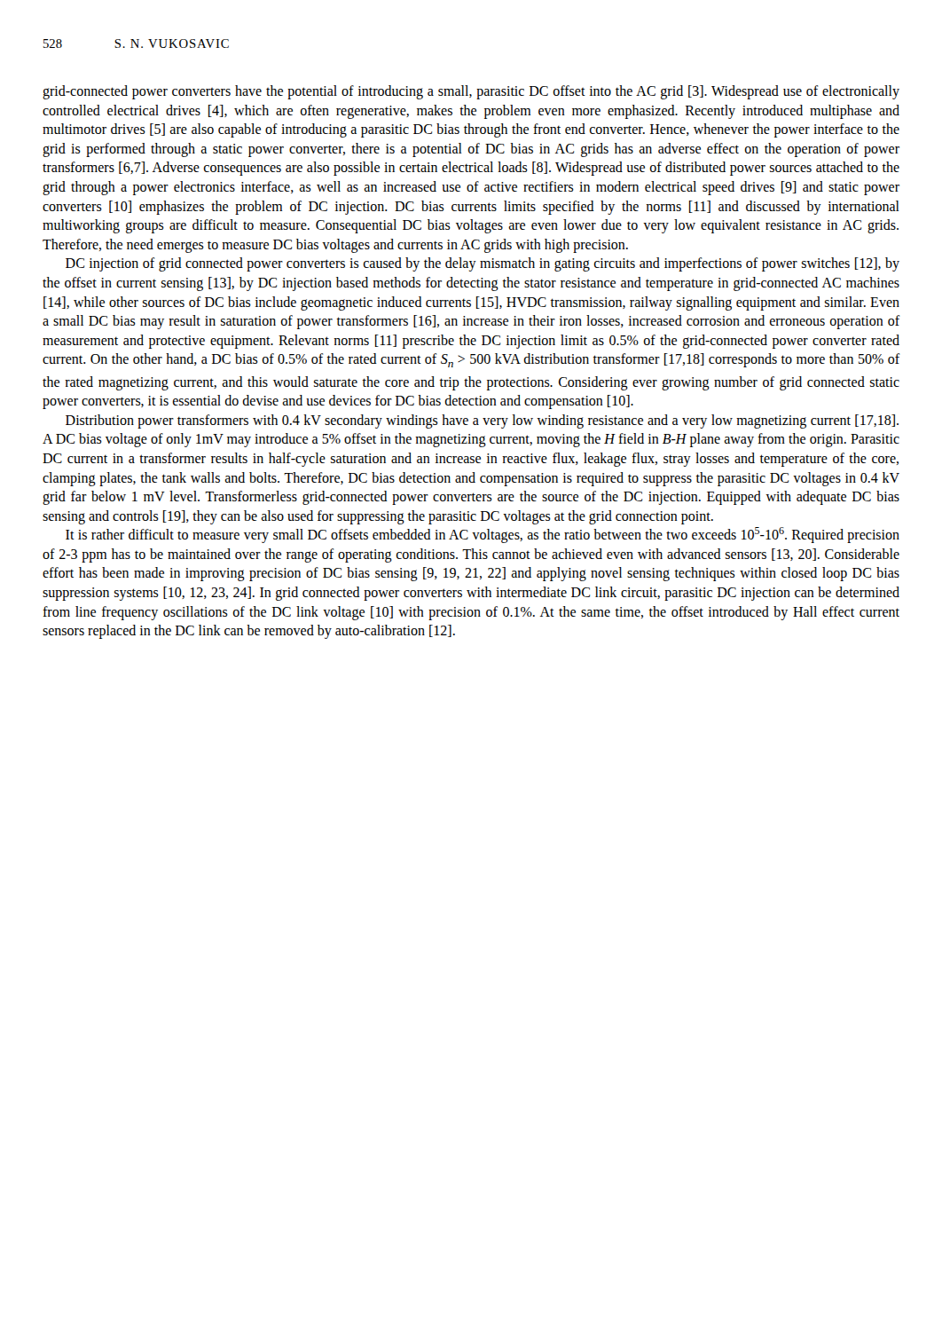528 S. N. VUKOSAVIC
grid-connected power converters have the potential of introducing a small, parasitic DC offset into the AC grid [3]. Widespread use of electronically controlled electrical drives [4], which are often regenerative, makes the problem even more emphasized. Recently introduced multiphase and multimotor drives [5] are also capable of introducing a parasitic DC bias through the front end converter. Hence, whenever the power interface to the grid is performed through a static power converter, there is a potential of DC bias in AC grids has an adverse effect on the operation of power transformers [6,7]. Adverse consequences are also possible in certain electrical loads [8]. Widespread use of distributed power sources attached to the grid through a power electronics interface, as well as an increased use of active rectifiers in modern electrical speed drives [9] and static power converters [10] emphasizes the problem of DC injection. DC bias currents limits specified by the norms [11] and discussed by international multiworking groups are difficult to measure. Consequential DC bias voltages are even lower due to very low equivalent resistance in AC grids. Therefore, the need emerges to measure DC bias voltages and currents in AC grids with high precision.
DC injection of grid connected power converters is caused by the delay mismatch in gating circuits and imperfections of power switches [12], by the offset in current sensing [13], by DC injection based methods for detecting the stator resistance and temperature in grid-connected AC machines [14], while other sources of DC bias include geomagnetic induced currents [15], HVDC transmission, railway signalling equipment and similar. Even a small DC bias may result in saturation of power transformers [16], an increase in their iron losses, increased corrosion and erroneous operation of measurement and protective equipment. Relevant norms [11] prescribe the DC injection limit as 0.5% of the grid-connected power converter rated current. On the other hand, a DC bias of 0.5% of the rated current of Sn > 500 kVA distribution transformer [17,18] corresponds to more than 50% of the rated magnetizing current, and this would saturate the core and trip the protections. Considering ever growing number of grid connected static power converters, it is essential do devise and use devices for DC bias detection and compensation [10].
Distribution power transformers with 0.4 kV secondary windings have a very low winding resistance and a very low magnetizing current [17,18]. A DC bias voltage of only 1mV may introduce a 5% offset in the magnetizing current, moving the H field in B-H plane away from the origin. Parasitic DC current in a transformer results in half-cycle saturation and an increase in reactive flux, leakage flux, stray losses and temperature of the core, clamping plates, the tank walls and bolts. Therefore, DC bias detection and compensation is required to suppress the parasitic DC voltages in 0.4 kV grid far below 1 mV level. Transformerless grid-connected power converters are the source of the DC injection. Equipped with adequate DC bias sensing and controls [19], they can be also used for suppressing the parasitic DC voltages at the grid connection point.
It is rather difficult to measure very small DC offsets embedded in AC voltages, as the ratio between the two exceeds 105-106. Required precision of 2-3 ppm has to be maintained over the range of operating conditions. This cannot be achieved even with advanced sensors [13, 20]. Considerable effort has been made in improving precision of DC bias sensing [9, 19, 21, 22] and applying novel sensing techniques within closed loop DC bias suppression systems [10, 12, 23, 24]. In grid connected power converters with intermediate DC link circuit, parasitic DC injection can be determined from line frequency oscillations of the DC link voltage [10] with precision of 0.1%. At the same time, the offset introduced by Hall effect current sensors replaced in the DC link can be removed by auto-calibration [12].